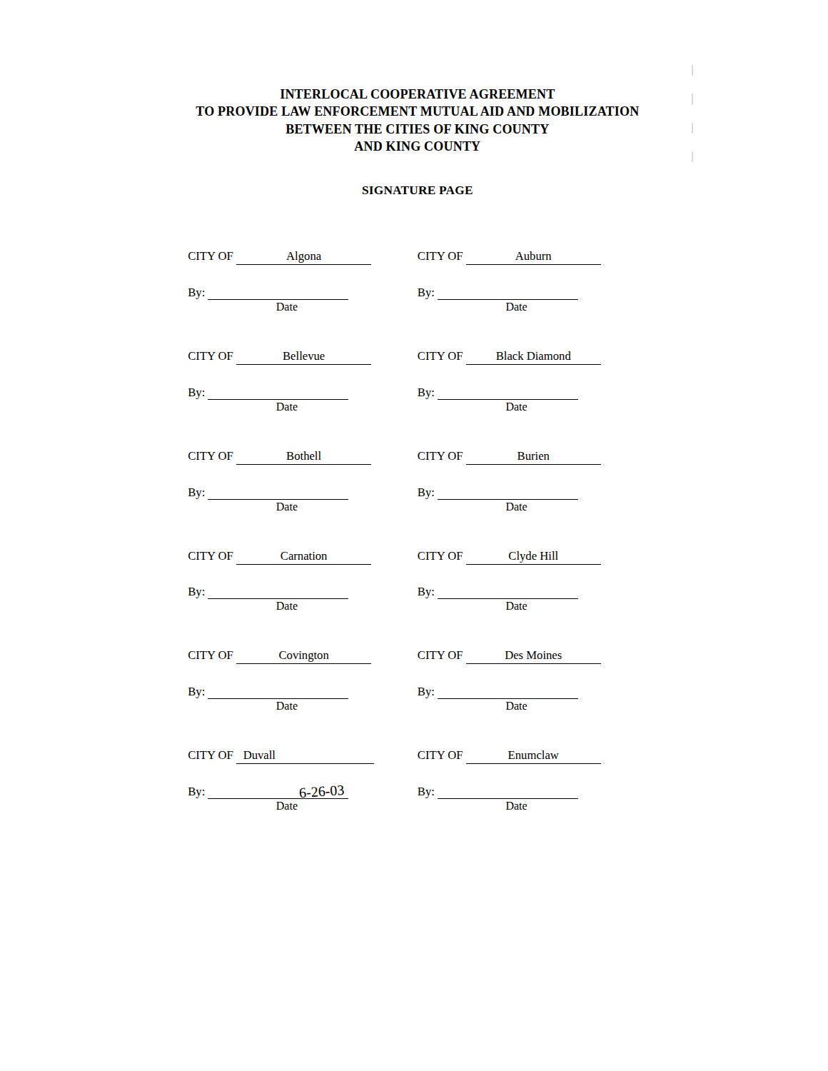INTERLOCAL COOPERATIVE AGREEMENT
TO PROVIDE LAW ENFORCEMENT MUTUAL AID AND MOBILIZATION
BETWEEN THE CITIES OF KING COUNTY
AND KING COUNTY
SIGNATURE PAGE
| CITY OF Algona By: Date | CITY OF Auburn By: Date |
| CITY OF Bellevue By: Date | CITY OF Black Diamond By: Date |
| CITY OF Bothell By: Date | CITY OF Burien By: Date |
| CITY OF Carnation By: Date | CITY OF Clyde Hill By: Date |
| CITY OF Covington By: Date | CITY OF Des Moines By: Date |
| CITY OF Duvall By: 6-26-03 Date | CITY OF Enumclaw By: Date |